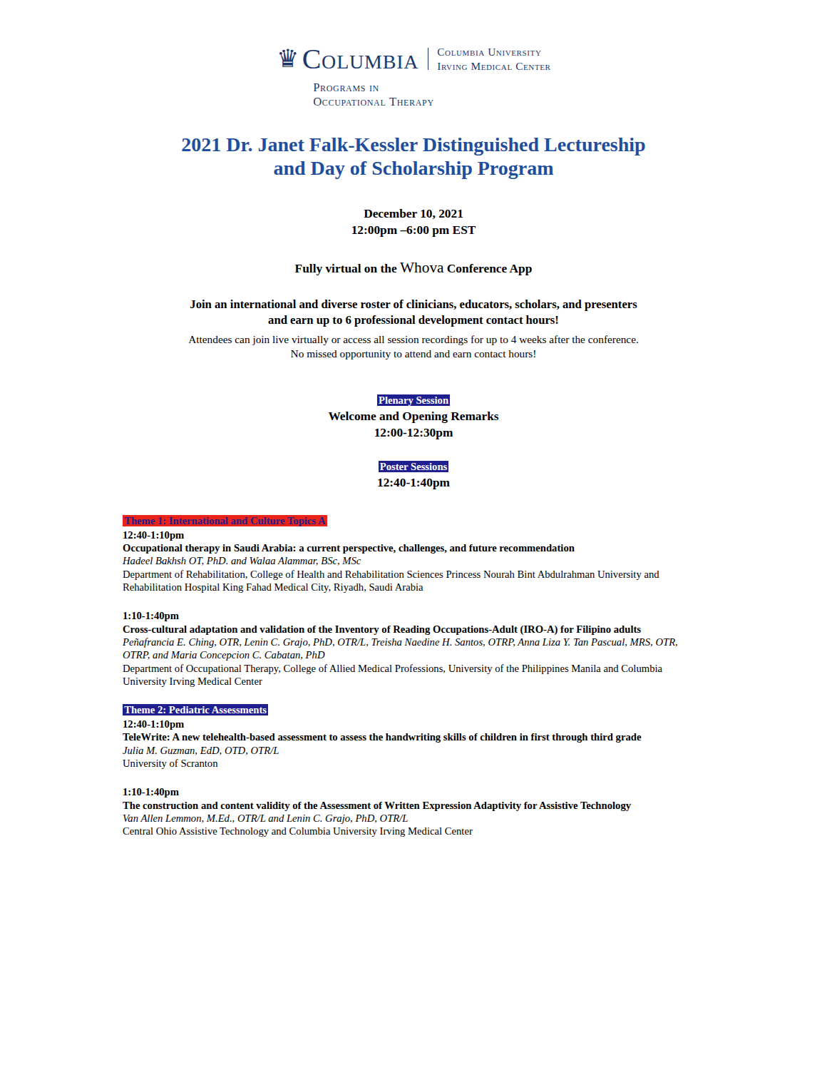♛ Columbia Columbia University
Irving Medical Center
Programs in
Occupational Therapy
2021 Dr. Janet Falk-Kessler Distinguished Lectureship
and Day of Scholarship Program
December 10, 2021
12:00pm –6:00 pm EST
Fully virtual on the Whova Conference App
Join an international and diverse roster of clinicians, educators, scholars, and presenters
and earn up to 6 professional development contact hours!
Attendees can join live virtually or access all session recordings for up to 4 weeks after the conference.
No missed opportunity to attend and earn contact hours!
Plenary Session
Welcome and Opening Remarks
12:00-12:30pm
Poster Sessions
12:40-1:40pm
Theme 1: International and Culture Topics A
12:40-1:10pm
Occupational therapy in Saudi Arabia: a current perspective, challenges, and future recommendation
Hadeel Bakhsh OT, PhD. and Walaa Alammar, BSc, MSc
Department of Rehabilitation, College of Health and Rehabilitation Sciences Princess Nourah Bint Abdulrahman University and Rehabilitation Hospital King Fahad Medical City, Riyadh, Saudi Arabia
1:10-1:40pm
Cross-cultural adaptation and validation of the Inventory of Reading Occupations-Adult (IRO-A) for Filipino adults
Peñafrancia E. Ching, OTR, Lenin C. Grajo, PhD, OTR/L, Treisha Naedine H. Santos, OTRP, Anna Liza Y. Tan Pascual, MRS, OTR, OTRP, and Maria Concepcion C. Cabatan, PhD
Department of Occupational Therapy, College of Allied Medical Professions, University of the Philippines Manila and Columbia University Irving Medical Center
Theme 2: Pediatric Assessments
12:40-1:10pm
TeleWrite: A new telehealth-based assessment to assess the handwriting skills of children in first through third grade
Julia M. Guzman, EdD, OTD, OTR/L
University of Scranton
1:10-1:40pm
The construction and content validity of the Assessment of Written Expression Adaptivity for Assistive Technology
Van Allen Lemmon, M.Ed., OTR/L and Lenin C. Grajo, PhD, OTR/L
Central Ohio Assistive Technology and Columbia University Irving Medical Center